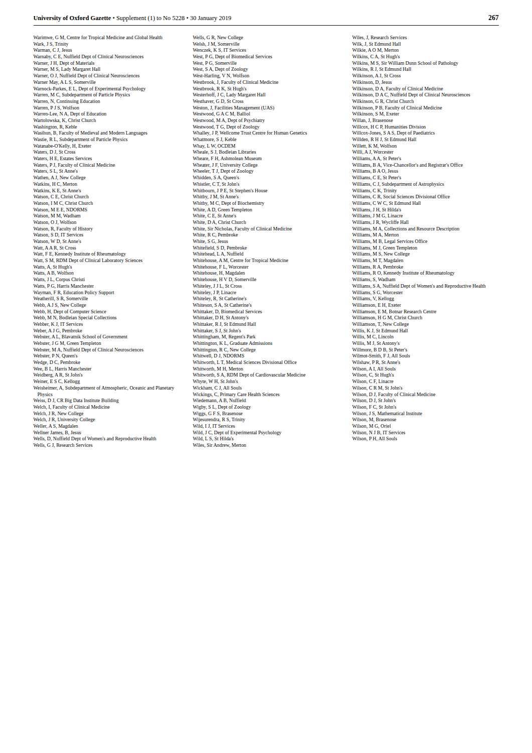University of Oxford Gazette • Supplement (1) to No 5228 • 30 January 2019
267
Warimwe, G M, Centre for Tropical Medicine and Global Health
Wark, J S, Trinity
Warman, C J, Jesus
Warnaby, C E, Nuffield Dept of Clinical Neurosciences
Warner, J H, Dept of Materials
Warner, M S, Lady Margaret Hall
Warner, O J, Nuffield Dept of Clinical Neurosciences
Warner May, A L S, Somerville
Warnock-Parkes, E L, Dept of Experimental Psychology
Warren, M C, Subdepartment of Particle Physics
Warren, N, Continuing Education
Warren, P J S, Wolfson
Warren-Lee, N A, Dept of Education
Wartolowska, K, Christ Church
Washington, R, Keble
Wasihun, B, Faculty of Medieval and Modern Languages
Wastie, R L, Subdepartment of Particle Physics
Watanabe-O'Kelly, H, Exeter
Waters, D J, St Cross
Waters, H E, Estates Services
Waters, P J, Faculty of Clinical Medicine
Waters, S L, St Anne's
Wathen, A J, New College
Watkins, H C, Merton
Watkins, K E, St Anne's
Watson, C E, Christ Church
Watson, I M C, Christ Church
Watson, M E E, NDORMS
Watson, M M, Wadham
Watson, O J, Wolfson
Watson, R, Faculty of History
Watson, S D, IT Services
Watson, W D, St Anne's
Watt, A A R, St Cross
Watt, F E, Kennedy Institute of Rheumatology
Watt, S M, RDM Dept of Clinical Laboratory Sciences
Watts, A, St Hugh's
Watts, A B, Wolfson
Watts, J L, Corpus Christi
Watts, P G, Harris Manchester
Wayman, F R, Education Policy Support
Weatherill, S R, Somerville
Webb, A J S, New College
Webb, H, Dept of Computer Science
Webb, M N, Bodleian Special Collections
Webber, K J, IT Services
Weber, A J G, Pembroke
Webster, A L, Blavatnik School of Government
Webster, J G M, Green Templeton
Webster, M A, Nuffield Dept of Clinical Neurosciences
Webster, P N, Queen's
Wedge, D C, Pembroke
Wee, B L, Harris Manchester
Weidberg, A R, St John's
Weiner, E S C, Kellogg
Weisheimer, A, Subdepartment of Atmospheric, Oceanic and Planetary Physics
Weiss, D J, CR Big Data Institute Building
Welch, I, Faculty of Clinical Medicine
Welch, J R, New College
Welch, J R, University College
Weller, A S, Magdalen
Wellner James, B, Jesus
Wells, D, Nuffield Dept of Women's and Reproductive Health
Wells, G J, Research Services
Wells, G R, New College
Welsh, J M, Somerville
Wenczek, K S, IT Services
West, P G, Dept of Biomedical Services
West, P G, Somerville
West, S A, Dept of Zoology
West-Harling, V N, Wolfson
Westbrook, J, Faculty of Clinical Medicine
Westbrook, R K, St Hugh's
Westerhoff, J C, Lady Margaret Hall
Westhaver, G D, St Cross
Weston, J, Facilities Management (UAS)
Westwood, G A C M, Balliol
Westwood, M A, Dept of Psychiatry
Westwood, T G, Dept of Zoology
Whalley, J P, Wellcome Trust Centre for Human Genetics
Whatmore, S J, Keble
Whay, L W, OCDEM
Wheale, S J, Bodleian Libraries
Wheare, F H, Ashmolean Museum
Wheater, J F, University College
Wheeler, T J, Dept of Zoology
Whidden, S A, Queen's
Whistler, C T, St John's
Whitbourn, J P E, St Stephen's House
Whitby, J M, St Anne's
Whitby, M C, Dept of Biochemistry
White, A D, Green Templeton
White, C E, St Anne's
White, D A, Christ Church
White, Sir Nicholas, Faculty of Clinical Medicine
White, R C, Pembroke
White, S G, Jesus
Whitefield, S D, Pembroke
Whitehead, L A, Nuffield
Whitehouse, A M, Centre for Tropical Medicine
Whitehouse, F L, Worcester
Whitehouse, H, Magdalen
Whitehouse, H V D, Somerville
Whiteley, J J L, St Cross
Whiteley, J P, Linacre
Whiteley, R, St Catherine's
Whiteson, S A, St Catherine's
Whittaker, D, Biomedical Services
Whittaker, D H, St Antony's
Whittaker, R J, St Edmund Hall
Whittaker, S J, St John's
Whittingham, M, Regent's Park
Whittington, K L, Graduate Admissions
Whittington, R C, New College
Whitwell, D J, NDORMS
Whitworth, L T, Medical Sciences Divisional Office
Whitworth, M H, Merton
Whitworth, S A, RDM Dept of Cardiovascular Medicine
Whyte, W H, St John's
Wickham, C J, All Souls
Wickings, C, Primary Care Health Sciences
Wiedemann, A B, Nuffield
Wigby, S L, Dept of Zoology
Wiggs, G F S, Brasenose
Wijesurendra, R S, Trinity
Wild, I J, IT Services
Wild, J C, Dept of Experimental Psychology
Wild, L S, St Hilda's
Wiles, Sir Andrew, Merton
Wiles, J, Research Services
Wilk, J, St Edmund Hall
Wilkie, A O M, Merton
Wilkins, C A, St Hugh's
Wilkins, M S, Sir William Dunn School of Pathology
Wilkins, R J, St Edmund Hall
Wilkinson, A J, St Cross
Wilkinson, D, Jesus
Wilkinson, D A, Faculty of Clinical Medicine
Wilkinson, D A C, Nuffield Dept of Clinical Neurosciences
Wilkinson, G R, Christ Church
Wilkinson, P B, Faculty of Clinical Medicine
Wilkinson, S M, Exeter
Willan, J, Brasenose
Willcox, H C P, Humanities Division
Willcox-Jones, S A S, Dept of Paediatrics
Willden, R H J, St Edmund Hall
Willett, K M, Wolfson
Willi, A J, Worcester
Williams, A A, St Peter's
Williams, B A, Vice-Chancellor's and Registrar's Office
Williams, B A O, Jesus
Williams, C E, St Peter's
Williams, C J, Subdepartment of Astrophysics
Williams, C K, Trinity
Williams, C R, Social Sciences Divisional Office
Williams, C W C, St Edmund Hall
Williams, J H, St Hilda's
Williams, J M G, Linacre
Williams, J R, Wycliffe Hall
Williams, M A, Collections and Resource Description
Williams, M A, Merton
Williams, M B, Legal Services Office
Williams, M J, Green Templeton
Williams, M S, New College
Williams, M T, Magdalen
Williams, R A, Pembroke
Williams, R O, Kennedy Institute of Rheumatology
Williams, S, Wadham
Williams, S A, Nuffield Dept of Women's and Reproductive Health
Williams, S G, Worcester
Williams, V, Kellogg
Williamson, E H, Exeter
Williamson, E M, Botnar Research Centre
Williamson, H G M, Christ Church
Williamson, T, New College
Willis, K J, St Edmund Hall
Willis, M C, Lincoln
Willis, M J, St Antony's
Willmore, B D B, St Peter's
Wilmot-Smith, F J, All Souls
Wilshaw, P R, St Anne's
Wilson, A I, All Souls
Wilson, C, St Hugh's
Wilson, C F, Linacre
Wilson, C R M, St John's
Wilson, D J, Faculty of Clinical Medicine
Wilson, D J, St John's
Wilson, F C, St John's
Wilson, J S, Mathematical Institute
Wilson, M, Brasenose
Wilson, M G, Oriel
Wilson, N J B, IT Services
Wilson, P H, All Souls